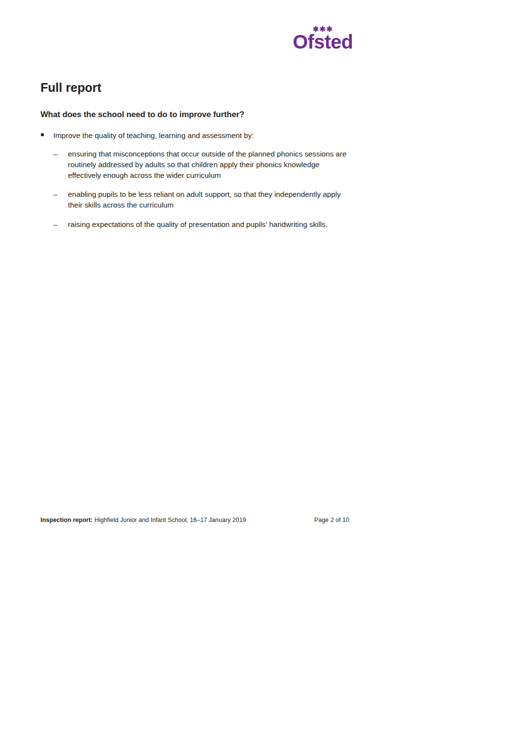✱✱✱
Ofsted
Full report
What does the school need to do to improve further?
Improve the quality of teaching, learning and assessment by:
ensuring that misconceptions that occur outside of the planned phonics sessions are routinely addressed by adults so that children apply their phonics knowledge effectively enough across the wider curriculum
enabling pupils to be less reliant on adult support, so that they independently apply their skills across the curriculum
raising expectations of the quality of presentation and pupils’ handwriting skills.
Inspection report: Highfield Junior and Infant School, 16–17 January 2019
Page 2 of 10